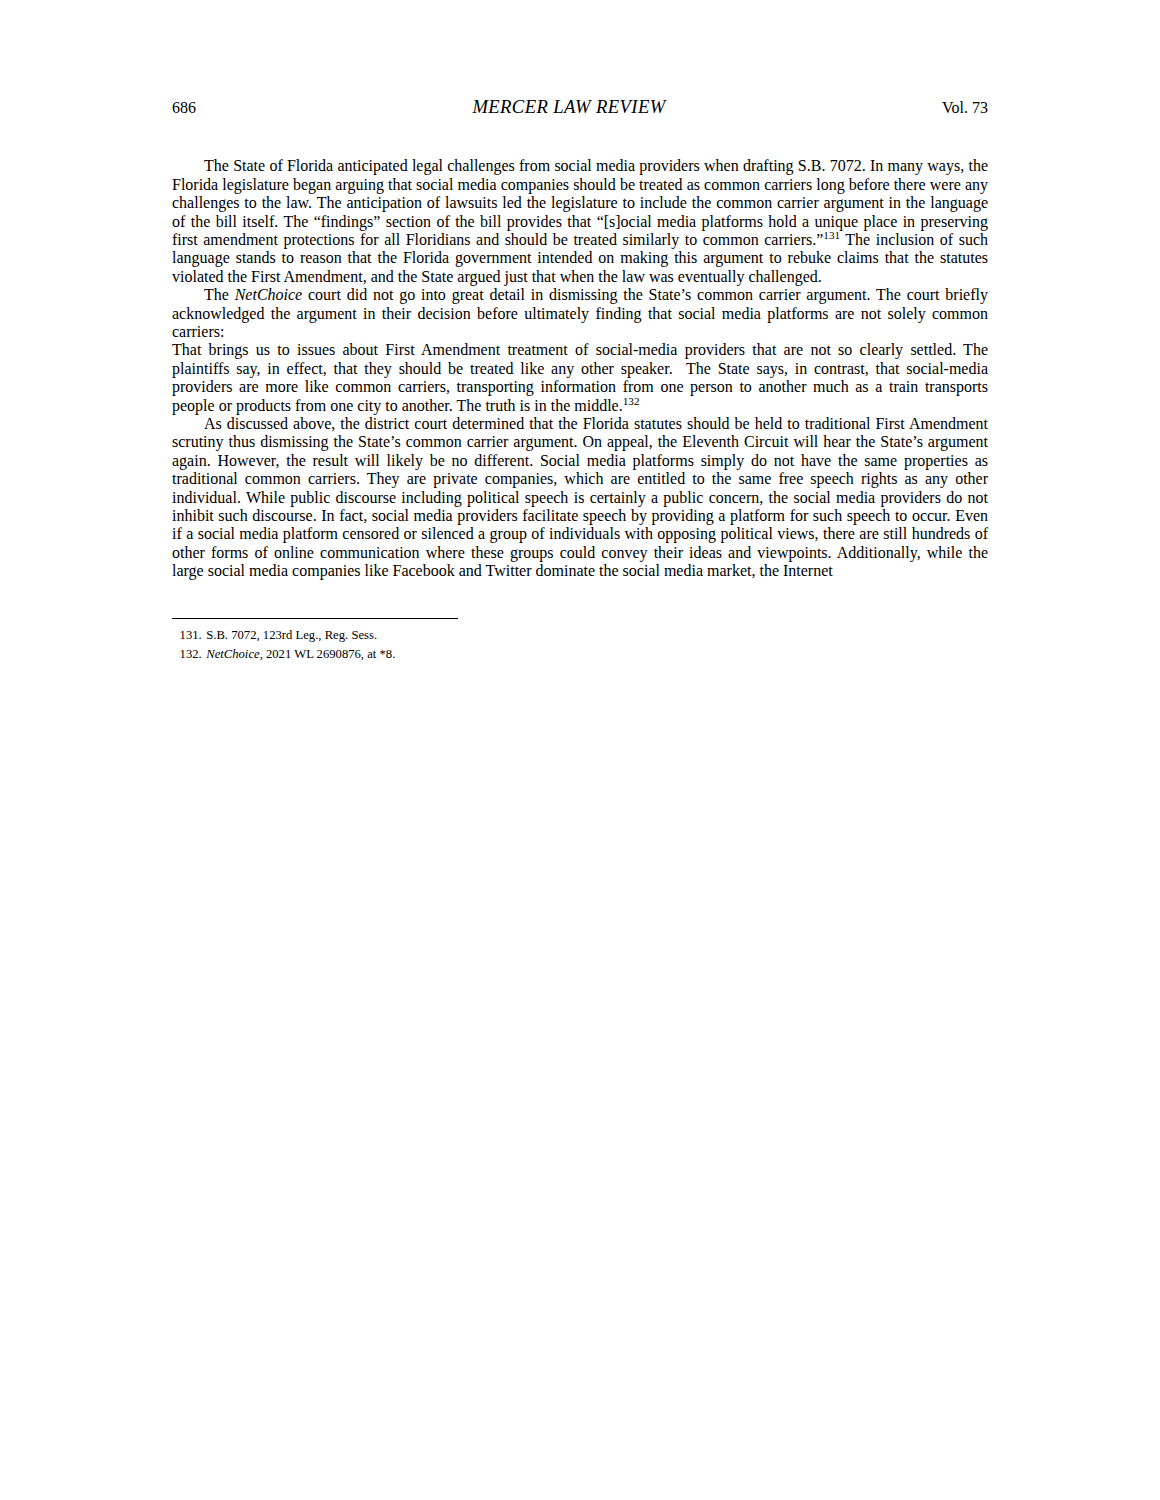686 MERCER LAW REVIEW Vol. 73
The State of Florida anticipated legal challenges from social media providers when drafting S.B. 7072. In many ways, the Florida legislature began arguing that social media companies should be treated as common carriers long before there were any challenges to the law. The anticipation of lawsuits led the legislature to include the common carrier argument in the language of the bill itself. The “findings” section of the bill provides that “[s]ocial media platforms hold a unique place in preserving first amendment protections for all Floridians and should be treated similarly to common carriers.”131 The inclusion of such language stands to reason that the Florida government intended on making this argument to rebuke claims that the statutes violated the First Amendment, and the State argued just that when the law was eventually challenged.
The NetChoice court did not go into great detail in dismissing the State’s common carrier argument. The court briefly acknowledged the argument in their decision before ultimately finding that social media platforms are not solely common carriers:
That brings us to issues about First Amendment treatment of social-media providers that are not so clearly settled. The plaintiffs say, in effect, that they should be treated like any other speaker. The State says, in contrast, that social-media providers are more like common carriers, transporting information from one person to another much as a train transports people or products from one city to another. The truth is in the middle.132
As discussed above, the district court determined that the Florida statutes should be held to traditional First Amendment scrutiny thus dismissing the State’s common carrier argument. On appeal, the Eleventh Circuit will hear the State’s argument again. However, the result will likely be no different. Social media platforms simply do not have the same properties as traditional common carriers. They are private companies, which are entitled to the same free speech rights as any other individual. While public discourse including political speech is certainly a public concern, the social media providers do not inhibit such discourse. In fact, social media providers facilitate speech by providing a platform for such speech to occur. Even if a social media platform censored or silenced a group of individuals with opposing political views, there are still hundreds of other forms of online communication where these groups could convey their ideas and viewpoints. Additionally, while the large social media companies like Facebook and Twitter dominate the social media market, the Internet
131. S.B. 7072, 123rd Leg., Reg. Sess.
132. NetChoice, 2021 WL 2690876, at *8.